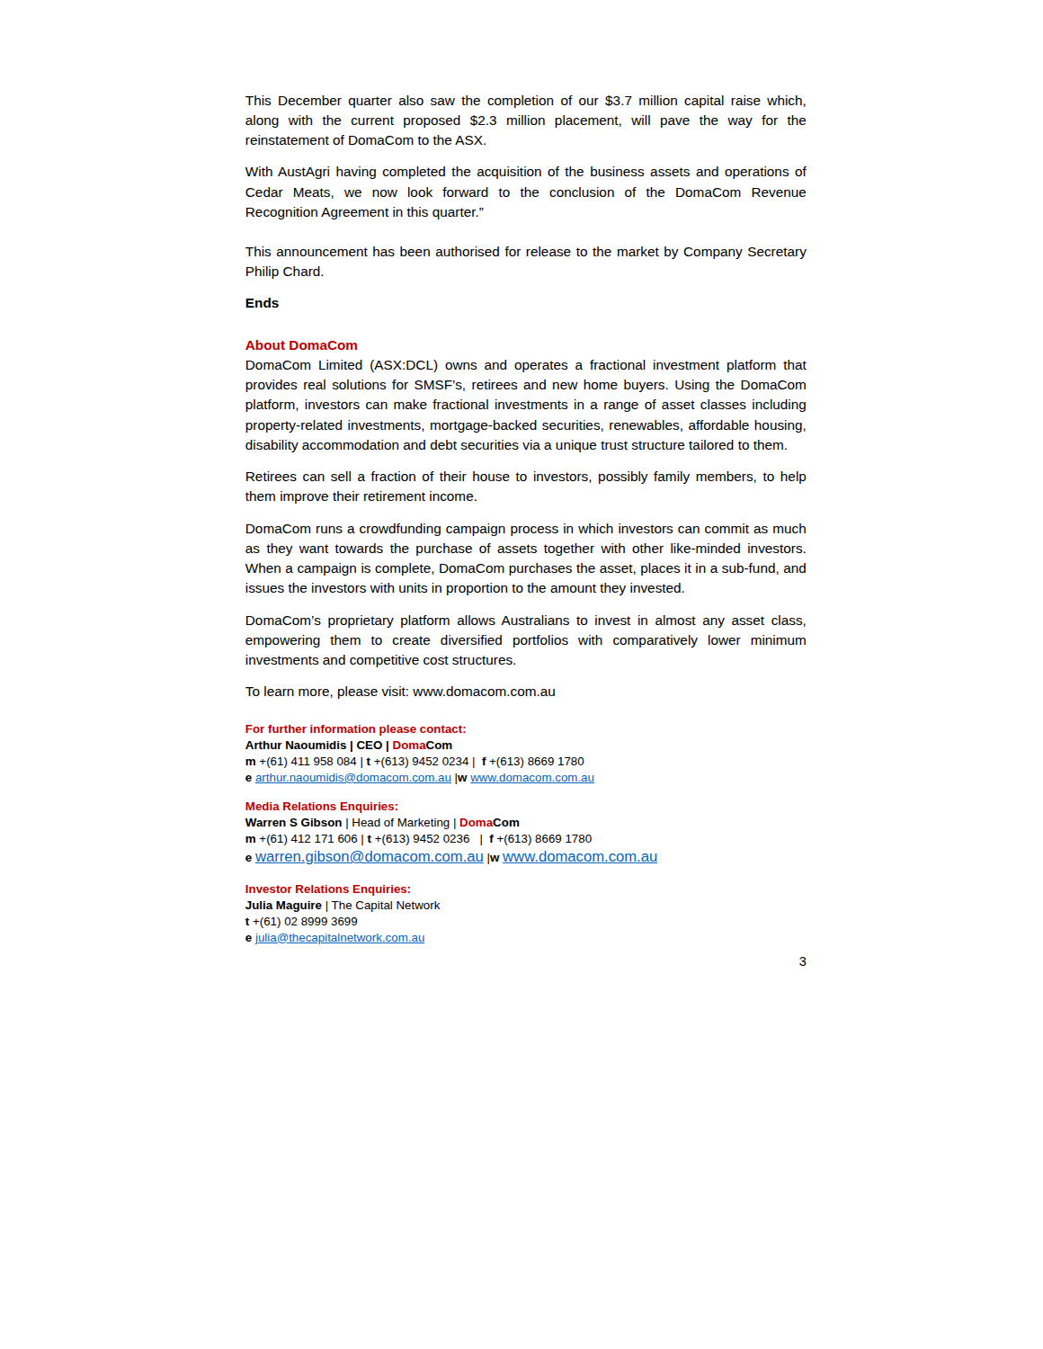This December quarter also saw the completion of our $3.7 million capital raise which, along with the current proposed $2.3 million placement, will pave the way for the reinstatement of DomaCom to the ASX.
With AustAgri having completed the acquisition of the business assets and operations of Cedar Meats, we now look forward to the conclusion of the DomaCom Revenue Recognition Agreement in this quarter.”
This announcement has been authorised for release to the market by Company Secretary Philip Chard.
Ends
About DomaCom
DomaCom Limited (ASX:DCL) owns and operates a fractional investment platform that provides real solutions for SMSF’s, retirees and new home buyers. Using the DomaCom platform, investors can make fractional investments in a range of asset classes including property-related investments, mortgage-backed securities, renewables, affordable housing, disability accommodation and debt securities via a unique trust structure tailored to them.
Retirees can sell a fraction of their house to investors, possibly family members, to help them improve their retirement income.
DomaCom runs a crowdfunding campaign process in which investors can commit as much as they want towards the purchase of assets together with other like-minded investors. When a campaign is complete, DomaCom purchases the asset, places it in a sub-fund, and issues the investors with units in proportion to the amount they invested.
DomaCom’s proprietary platform allows Australians to invest in almost any asset class, empowering them to create diversified portfolios with comparatively lower minimum investments and competitive cost structures.
To learn more, please visit: www.domacom.com.au
For further information please contact:
Arthur Naoumidis | CEO | Doma Com
m +(61) 411 958 084 | t +(613) 9452 0234 | f +(613) 8669 1780
e arthur.naoumidis@domacom.com.au |w www.domacom.com.au
Media Relations Enquiries:
Warren S Gibson | Head of Marketing | Doma Com
m +(61) 412 171 606 | t +(613) 9452 0236 | f +(613) 8669 1780
e warren.gibson@domacom.com.au |w www.domacom.com.au
Investor Relations Enquiries:
Julia Maguire | The Capital Network
t +(61) 02 8999 3699
e julia@thecapitalnetwork.com.au
3